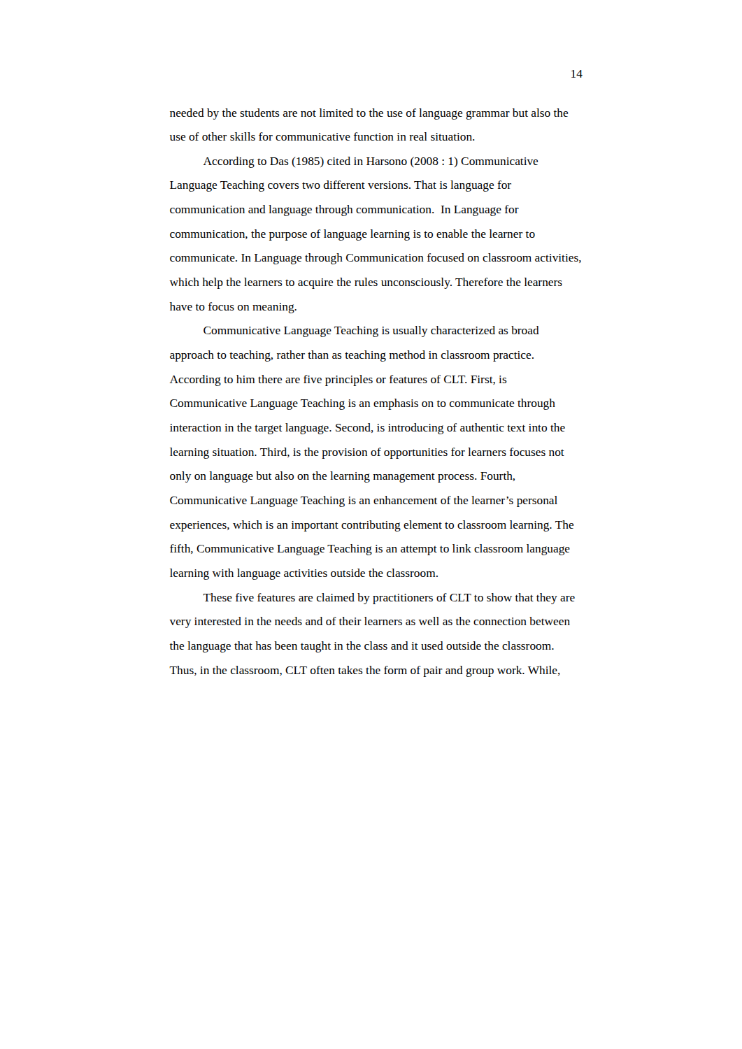14
needed by the students are not limited to the use of language grammar but also the use of other skills for communicative function in real situation.
According to Das (1985) cited in Harsono (2008 : 1) Communicative Language Teaching covers two different versions. That is language for communication and language through communication. In Language for communication, the purpose of language learning is to enable the learner to communicate. In Language through Communication focused on classroom activities, which help the learners to acquire the rules unconsciously. Therefore the learners have to focus on meaning.
Communicative Language Teaching is usually characterized as broad approach to teaching, rather than as teaching method in classroom practice. According to him there are five principles or features of CLT. First, is Communicative Language Teaching is an emphasis on to communicate through interaction in the target language. Second, is introducing of authentic text into the learning situation. Third, is the provision of opportunities for learners focuses not only on language but also on the learning management process. Fourth, Communicative Language Teaching is an enhancement of the learner’s personal experiences, which is an important contributing element to classroom learning. The fifth, Communicative Language Teaching is an attempt to link classroom language learning with language activities outside the classroom.
These five features are claimed by practitioners of CLT to show that they are very interested in the needs and of their learners as well as the connection between the language that has been taught in the class and it used outside the classroom. Thus, in the classroom, CLT often takes the form of pair and group work. While,